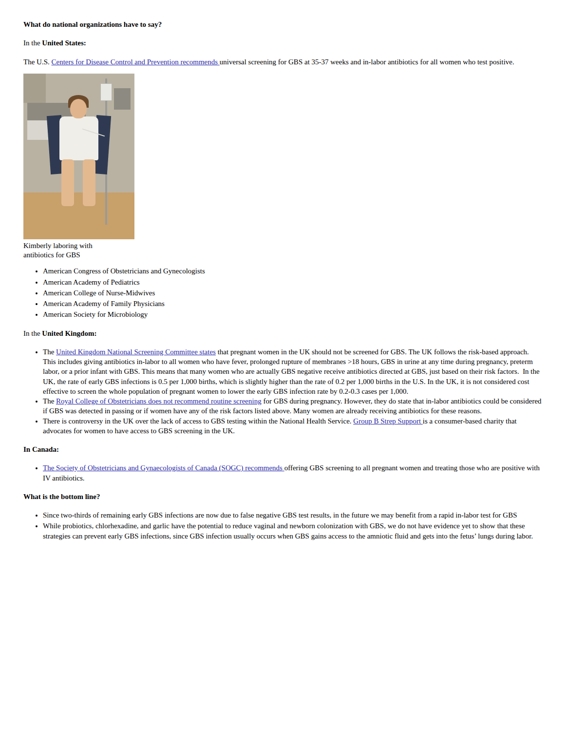What do national organizations have to say?
In the United States:
The U.S. Centers for Disease Control and Prevention recommends universal screening for GBS at 35-37 weeks and in-labor antibiotics for all women who test positive.
Kimberly laboring with antibiotics for GBS
American Congress of Obstetricians and Gynecologists
American Academy of Pediatrics
American College of Nurse-Midwives
American Academy of Family Physicians
American Society for Microbiology
In the United Kingdom:
The United Kingdom National Screening Committee states that pregnant women in the UK should not be screened for GBS. The UK follows the risk-based approach. This includes giving antibiotics in-labor to all women who have fever, prolonged rupture of membranes >18 hours, GBS in urine at any time during pregnancy, preterm labor, or a prior infant with GBS. This means that many women who are actually GBS negative receive antibiotics directed at GBS, just based on their risk factors. In the UK, the rate of early GBS infections is 0.5 per 1,000 births, which is slightly higher than the rate of 0.2 per 1,000 births in the U.S. In the UK, it is not considered cost effective to screen the whole population of pregnant women to lower the early GBS infection rate by 0.2-0.3 cases per 1,000.
The Royal College of Obstetricians does not recommend routine screening for GBS during pregnancy. However, they do state that in-labor antibiotics could be considered if GBS was detected in passing or if women have any of the risk factors listed above. Many women are already receiving antibiotics for these reasons.
There is controversy in the UK over the lack of access to GBS testing within the National Health Service. Group B Strep Support is a consumer-based charity that advocates for women to have access to GBS screening in the UK.
In Canada:
The Society of Obstetricians and Gynaecologists of Canada (SOGC) recommends offering GBS screening to all pregnant women and treating those who are positive with IV antibiotics.
What is the bottom line?
Since two-thirds of remaining early GBS infections are now due to false negative GBS test results, in the future we may benefit from a rapid in-labor test for GBS
While probiotics, chlorhexadine, and garlic have the potential to reduce vaginal and newborn colonization with GBS, we do not have evidence yet to show that these strategies can prevent early GBS infections, since GBS infection usually occurs when GBS gains access to the amniotic fluid and gets into the fetus’ lungs during labor.